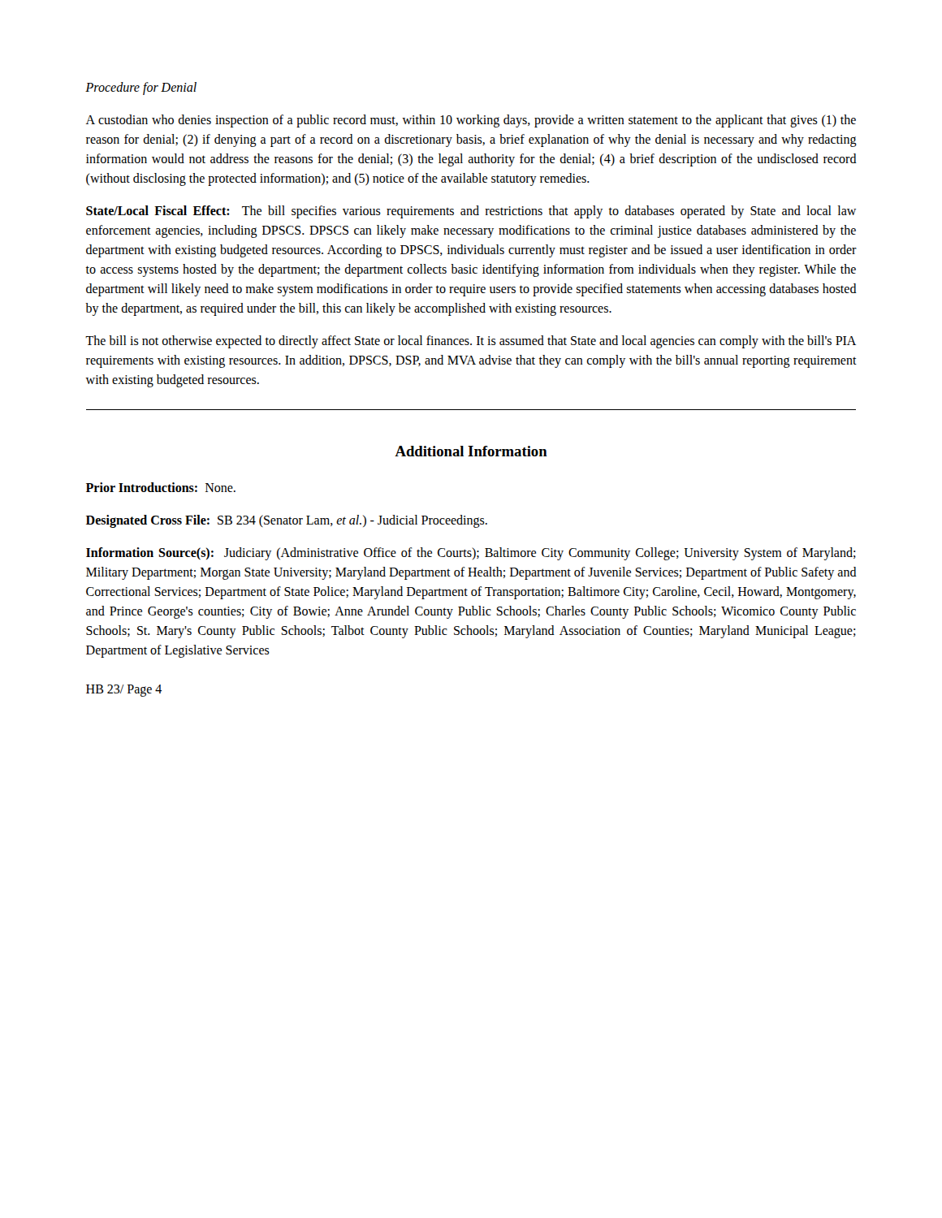Procedure for Denial
A custodian who denies inspection of a public record must, within 10 working days, provide a written statement to the applicant that gives (1) the reason for denial; (2) if denying a part of a record on a discretionary basis, a brief explanation of why the denial is necessary and why redacting information would not address the reasons for the denial; (3) the legal authority for the denial; (4) a brief description of the undisclosed record (without disclosing the protected information); and (5) notice of the available statutory remedies.
State/Local Fiscal Effect: The bill specifies various requirements and restrictions that apply to databases operated by State and local law enforcement agencies, including DPSCS. DPSCS can likely make necessary modifications to the criminal justice databases administered by the department with existing budgeted resources. According to DPSCS, individuals currently must register and be issued a user identification in order to access systems hosted by the department; the department collects basic identifying information from individuals when they register. While the department will likely need to make system modifications in order to require users to provide specified statements when accessing databases hosted by the department, as required under the bill, this can likely be accomplished with existing resources.
The bill is not otherwise expected to directly affect State or local finances. It is assumed that State and local agencies can comply with the bill's PIA requirements with existing resources. In addition, DPSCS, DSP, and MVA advise that they can comply with the bill's annual reporting requirement with existing budgeted resources.
Additional Information
Prior Introductions: None.
Designated Cross File: SB 234 (Senator Lam, et al.) - Judicial Proceedings.
Information Source(s): Judiciary (Administrative Office of the Courts); Baltimore City Community College; University System of Maryland; Military Department; Morgan State University; Maryland Department of Health; Department of Juvenile Services; Department of Public Safety and Correctional Services; Department of State Police; Maryland Department of Transportation; Baltimore City; Caroline, Cecil, Howard, Montgomery, and Prince George's counties; City of Bowie; Anne Arundel County Public Schools; Charles County Public Schools; Wicomico County Public Schools; St. Mary's County Public Schools; Talbot County Public Schools; Maryland Association of Counties; Maryland Municipal League; Department of Legislative Services
HB 23/ Page 4